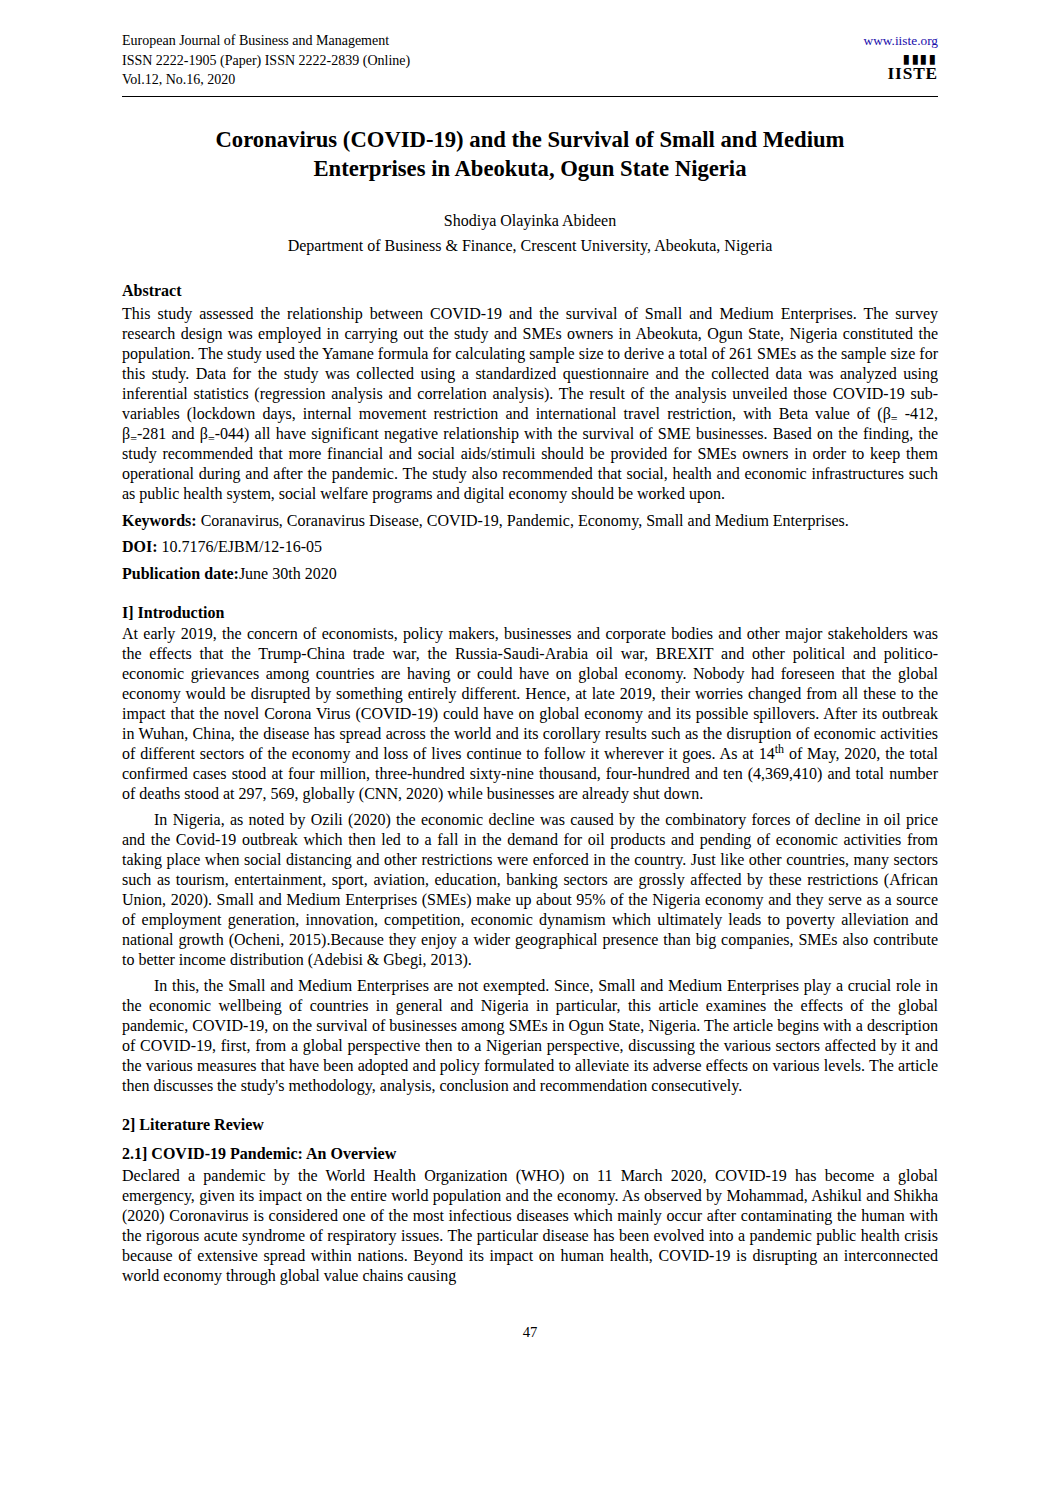European Journal of Business and Management
ISSN 2222-1905 (Paper) ISSN 2222-2839 (Online)
Vol.12, No.16, 2020
www.iiste.org
▮▮▮▮ IISTE
Coronavirus (COVID-19) and the Survival of Small and Medium
Enterprises in Abeokuta, Ogun State Nigeria
Shodiya Olayinka Abideen
Department of Business & Finance, Crescent University, Abeokuta, Nigeria
Abstract
This study assessed the relationship between COVID-19 and the survival of Small and Medium Enterprises. The survey research design was employed in carrying out the study and SMEs owners in Abeokuta, Ogun State, Nigeria constituted the population. The study used the Yamane formula for calculating sample size to derive a total of 261 SMEs as the sample size for this study. Data for the study was collected using a standardized questionnaire and the collected data was analyzed using inferential statistics (regression analysis and correlation analysis). The result of the analysis unveiled those COVID-19 sub-variables (lockdown days, internal movement restriction and international travel restriction, with Beta value of (β= -412, β=-281 and β=-044) all have significant negative relationship with the survival of SME businesses. Based on the finding, the study recommended that more financial and social aids/stimuli should be provided for SMEs owners in order to keep them operational during and after the pandemic. The study also recommended that social, health and economic infrastructures such as public health system, social welfare programs and digital economy should be worked upon.
Keywords: Coranavirus, Coranavirus Disease, COVID-19, Pandemic, Economy, Small and Medium Enterprises.
DOI: 10.7176/EJBM/12-16-05
Publication date: June 30th 2020
I] Introduction
At early 2019, the concern of economists, policy makers, businesses and corporate bodies and other major stakeholders was the effects that the Trump-China trade war, the Russia-Saudi-Arabia oil war, BREXIT and other political and politico-economic grievances among countries are having or could have on global economy. Nobody had foreseen that the global economy would be disrupted by something entirely different. Hence, at late 2019, their worries changed from all these to the impact that the novel Corona Virus (COVID-19) could have on global economy and its possible spillovers. After its outbreak in Wuhan, China, the disease has spread across the world and its corollary results such as the disruption of economic activities of different sectors of the economy and loss of lives continue to follow it wherever it goes. As at 14th of May, 2020, the total confirmed cases stood at four million, three-hundred sixty-nine thousand, four-hundred and ten (4,369,410) and total number of deaths stood at 297, 569, globally (CNN, 2020) while businesses are already shut down.
In Nigeria, as noted by Ozili (2020) the economic decline was caused by the combinatory forces of decline in oil price and the Covid-19 outbreak which then led to a fall in the demand for oil products and pending of economic activities from taking place when social distancing and other restrictions were enforced in the country. Just like other countries, many sectors such as tourism, entertainment, sport, aviation, education, banking sectors are grossly affected by these restrictions (African Union, 2020). Small and Medium Enterprises (SMEs) make up about 95% of the Nigeria economy and they serve as a source of employment generation, innovation, competition, economic dynamism which ultimately leads to poverty alleviation and national growth (Ocheni, 2015).Because they enjoy a wider geographical presence than big companies, SMEs also contribute to better income distribution (Adebisi & Gbegi, 2013).
In this, the Small and Medium Enterprises are not exempted. Since, Small and Medium Enterprises play a crucial role in the economic wellbeing of countries in general and Nigeria in particular, this article examines the effects of the global pandemic, COVID-19, on the survival of businesses among SMEs in Ogun State, Nigeria. The article begins with a description of COVID-19, first, from a global perspective then to a Nigerian perspective, discussing the various sectors affected by it and the various measures that have been adopted and policy formulated to alleviate its adverse effects on various levels. The article then discusses the study's methodology, analysis, conclusion and recommendation consecutively.
2] Literature Review
2.1] COVID-19 Pandemic: An Overview
Declared a pandemic by the World Health Organization (WHO) on 11 March 2020, COVID-19 has become a global emergency, given its impact on the entire world population and the economy. As observed by Mohammad, Ashikul and Shikha (2020) Coronavirus is considered one of the most infectious diseases which mainly occur after contaminating the human with the rigorous acute syndrome of respiratory issues. The particular disease has been evolved into a pandemic public health crisis because of extensive spread within nations. Beyond its impact on human health, COVID-19 is disrupting an interconnected world economy through global value chains causing
47